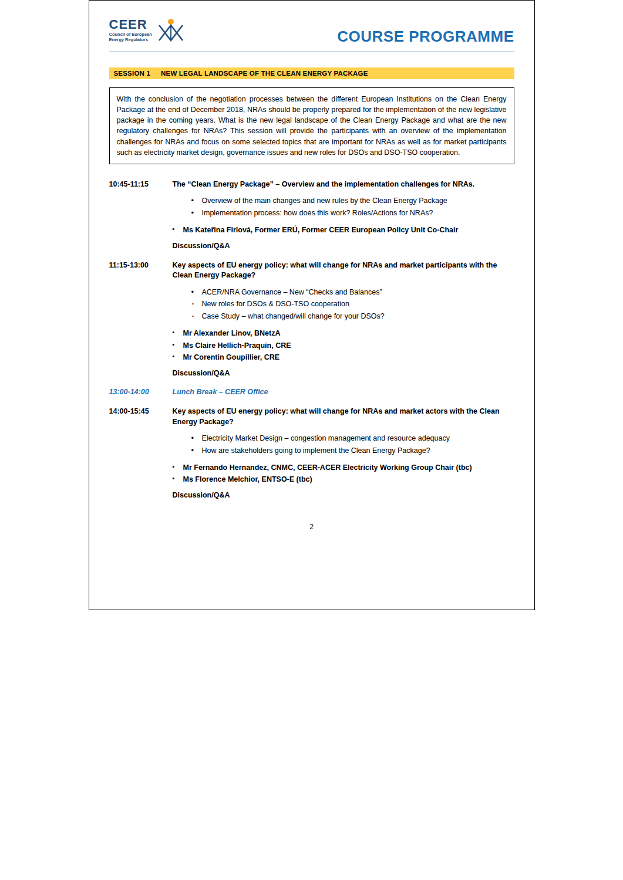CEER
Council of European
Energy Regulators
COURSE PROGRAMME
SESSION 1 NEW LEGAL LANDSCAPE OF THE CLEAN ENERGY PACKAGE
With the conclusion of the negotiation processes between the different European Institutions on the Clean Energy Package at the end of December 2018, NRAs should be properly prepared for the implementation of the new legislative package in the coming years. What is the new legal landscape of the Clean Energy Package and what are the new regulatory challenges for NRAs? This session will provide the participants with an overview of the implementation challenges for NRAs and focus on some selected topics that are important for NRAs as well as for market participants such as electricity market design, governance issues and new roles for DSOs and DSO-TSO cooperation.
10:45-11:15
The “Clean Energy Package” – Overview and the implementation challenges for NRAs.
Overview of the main changes and new rules by the Clean Energy Package
Implementation process: how does this work? Roles/Actions for NRAs?
Ms Kateřina Firlová, Former ERÚ, Former CEER European Policy Unit Co-Chair
Discussion/Q&A
11:15-13:00
Key aspects of EU energy policy: what will change for NRAs and market participants with the Clean Energy Package?
ACER/NRA Governance – New “Checks and Balances”
New roles for DSOs & DSO-TSO cooperation
Case Study – what changed/will change for your DSOs?
Mr Alexander Linov, BNetzA
Ms Claire Hellich-Praquin, CRE
Mr Corentin Goupillier, CRE
Discussion/Q&A
13:00-14:00
Lunch Break – CEER Office
14:00-15:45
Key aspects of EU energy policy: what will change for NRAs and market actors with the Clean Energy Package?
Electricity Market Design – congestion management and resource adequacy
How are stakeholders going to implement the Clean Energy Package?
Mr Fernando Hernandez, CNMC, CEER-ACER Electricity Working Group Chair (tbc)
Ms Florence Melchior, ENTSO-E (tbc)
Discussion/Q&A
2